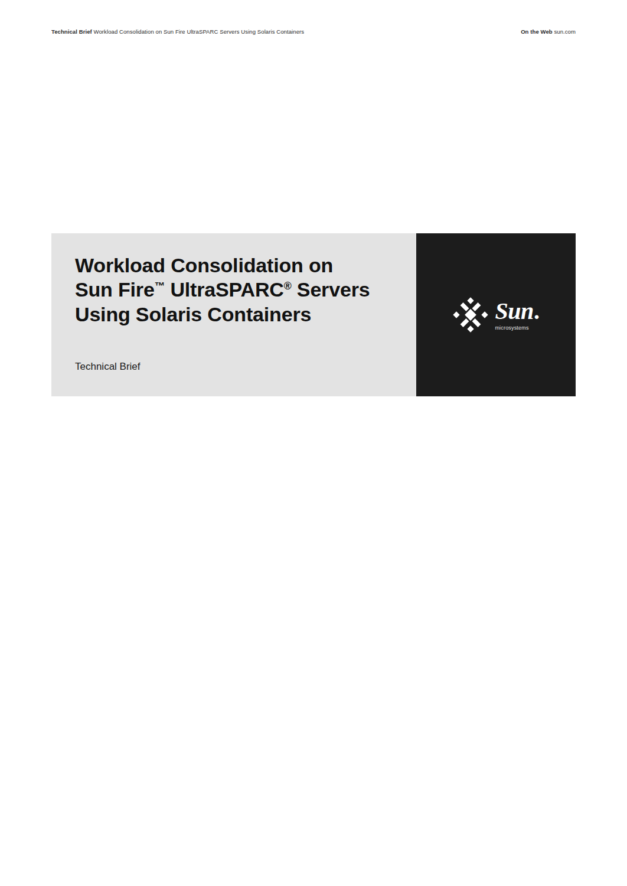Technical Brief Workload Consolidation on Sun Fire UltraSPARC Servers Using Solaris Containers
On the Web sun.com
Workload Consolidation on
Sun Fire™ UltraSPARC® Servers
Using Solaris Containers
Technical Brief
Sun.
microsystems